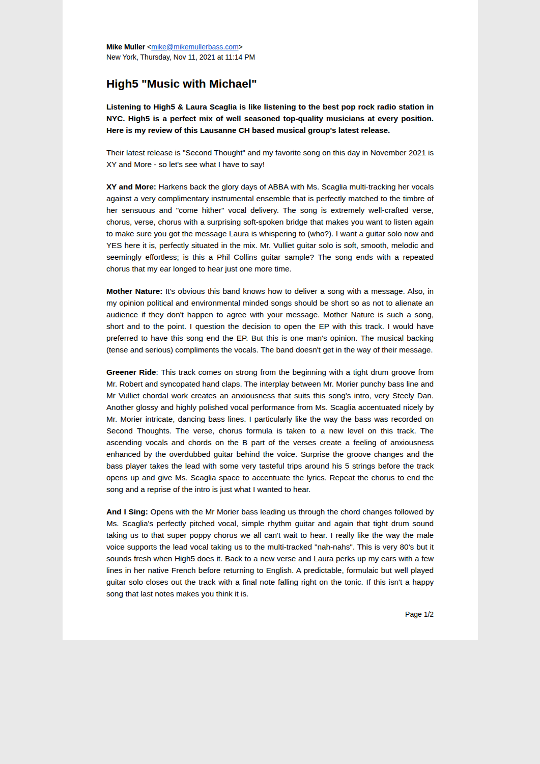Mike Muller <mike@mikemullerbass.com>
New York, Thursday, Nov 11, 2021 at 11:14 PM
High5 "Music with Michael"
Listening to High5 & Laura Scaglia is like listening to the best pop rock radio station in NYC. High5 is a perfect mix of well seasoned top-quality musicians at every position. Here is my review of this Lausanne CH based musical group's latest release.
Their latest release is "Second Thought" and my favorite song on this day in November 2021 is XY and More - so let's see what I have to say!
XY and More: Harkens back the glory days of ABBA with Ms. Scaglia multi-tracking her vocals against a very complimentary instrumental ensemble that is perfectly matched to the timbre of her sensuous and "come hither" vocal delivery. The song is extremely well-crafted verse, chorus, verse, chorus with a surprising soft-spoken bridge that makes you want to listen again to make sure you got the message Laura is whispering to (who?). I want a guitar solo now and YES here it is, perfectly situated in the mix. Mr. Vulliet guitar solo is soft, smooth, melodic and seemingly effortless; is this a Phil Collins guitar sample? The song ends with a repeated chorus that my ear longed to hear just one more time.
Mother Nature: It's obvious this band knows how to deliver a song with a message. Also, in my opinion political and environmental minded songs should be short so as not to alienate an audience if they don't happen to agree with your message. Mother Nature is such a song, short and to the point. I question the decision to open the EP with this track. I would have preferred to have this song end the EP. But this is one man's opinion. The musical backing (tense and serious) compliments the vocals. The band doesn't get in the way of their message.
Greener Ride: This track comes on strong from the beginning with a tight drum groove from Mr. Robert and syncopated hand claps. The interplay between Mr. Morier punchy bass line and Mr Vulliet chordal work creates an anxiousness that suits this song's intro, very Steely Dan. Another glossy and highly polished vocal performance from Ms. Scaglia accentuated nicely by Mr. Morier intricate, dancing bass lines. I particularly like the way the bass was recorded on Second Thoughts. The verse, chorus formula is taken to a new level on this track. The ascending vocals and chords on the B part of the verses create a feeling of anxiousness enhanced by the overdubbed guitar behind the voice. Surprise the groove changes and the bass player takes the lead with some very tasteful trips around his 5 strings before the track opens up and give Ms. Scaglia space to accentuate the lyrics. Repeat the chorus to end the song and a reprise of the intro is just what I wanted to hear.
And I Sing: Opens with the Mr Morier bass leading us through the chord changes followed by Ms. Scaglia's perfectly pitched vocal, simple rhythm guitar and again that tight drum sound taking us to that super poppy chorus we all can't wait to hear. I really like the way the male voice supports the lead vocal taking us to the multi-tracked "nah-nahs". This is very 80's but it sounds fresh when High5 does it. Back to a new verse and Laura perks up my ears with a few lines in her native French before returning to English. A predictable, formulaic but well played guitar solo closes out the track with a final note falling right on the tonic. If this isn't a happy song that last notes makes you think it is.
Page 1/2